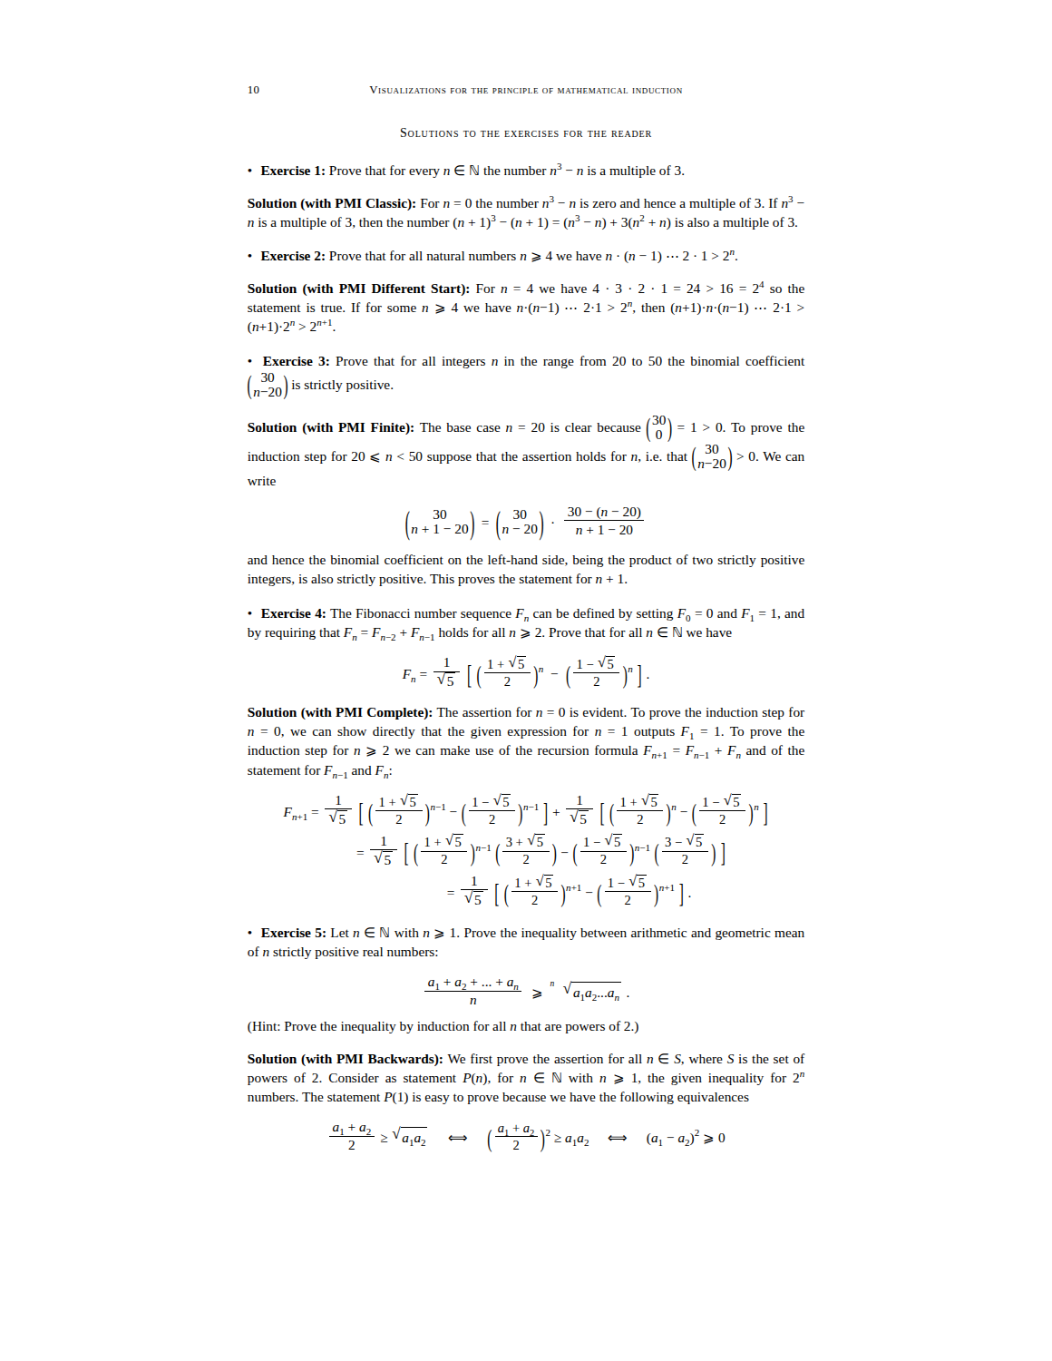10 Visualizations for the Principle of Mathematical Induction
Solutions to the exercises for the reader
• Exercise 1: Prove that for every n ∈ ℕ the number n3 − n is a multiple of 3.
Solution (with PMI Classic): For n = 0 the number n3 − n is zero and hence a multiple of 3. If n3 − n is a multiple of 3, then the number (n + 1)3 − (n + 1) = (n3 − n) + 3(n2 + n) is also a multiple of 3.
• Exercise 2: Prove that for all natural numbers n ⩾ 4 we have n · (n − 1) ⋯ 2 · 1 > 2n.
Solution (with PMI Different Start): For n = 4 we have 4 · 3 · 2 · 1 = 24 > 16 = 24 so the statement is true. If for some n ⩾ 4 we have n·(n−1) ⋯ 2·1 > 2n, then (n+1)·n·(n−1) ⋯ 2·1 > (n+1)·2n > 2n+1.
• Exercise 3: Prove that for all integers n in the range from 20 to 50 the binomial coefficient 30 n−20 is strictly positive.
Solution (with PMI Finite): The base case n = 20 is clear because 300 = 1 > 0. To prove the induction step for 20 ⩽ n < 50 suppose that the assertion holds for n, i.e. that 30 n−20 > 0. We can write
30 n + 1 − 20 = 30 n − 20 · 30 − (n − 20) n + 1 − 20
and hence the binomial coefficient on the left-hand side, being the product of two strictly positive integers, is also strictly positive. This proves the statement for n + 1.
• Exercise 4: The Fibonacci number sequence Fn can be defined by setting F0 = 0 and F1 = 1, and by requiring that Fn = Fn−2 + Fn−1 holds for all n ⩾ 2. Prove that for all n ∈ ℕ we have
Fn = 15 [ (1 + 52)n − (1 − 52)n ] .
Solution (with PMI Complete): The assertion for n = 0 is evident. To prove the induction step for n = 0, we can show directly that the given expression for n = 1 outputs F1 = 1. To prove the induction step for n ⩾ 2 we can make use of the recursion formula Fn+1 = Fn−1 + Fn and of the statement for Fn−1 and Fn:
Fn+1 = 15 [ (1 + 52)n−1 − (1 − 52)n−1 ] + 15 [ (1 + 52)n − (1 − 52)n ]
= 15 [ (1 + 52)n−1 (3 + 52) − (1 − 52)n−1 (3 − 52) ]
= 15 [ (1 + 52)n+1 − (1 − 52)n+1 ] .
• Exercise 5: Let n ∈ ℕ with n ⩾ 1. Prove the inequality between arithmetic and geometric mean of n strictly positive real numbers:
a1 + a2 + ... + an n ⩾ na1a2...an .
(Hint: Prove the inequality by induction for all n that are powers of 2.)
Solution (with PMI Backwards): We first prove the assertion for all n ∈ S, where S is the set of powers of 2. Consider as statement P(n), for n ∈ ℕ with n ⩾ 1, the given inequality for 2n numbers. The statement P(1) is easy to prove because we have the following equivalences
a1 + a22 ≥ a1a2 (a1 + a22)2 ≥ a1a2 (a1 − a2)2 ⩾ 0